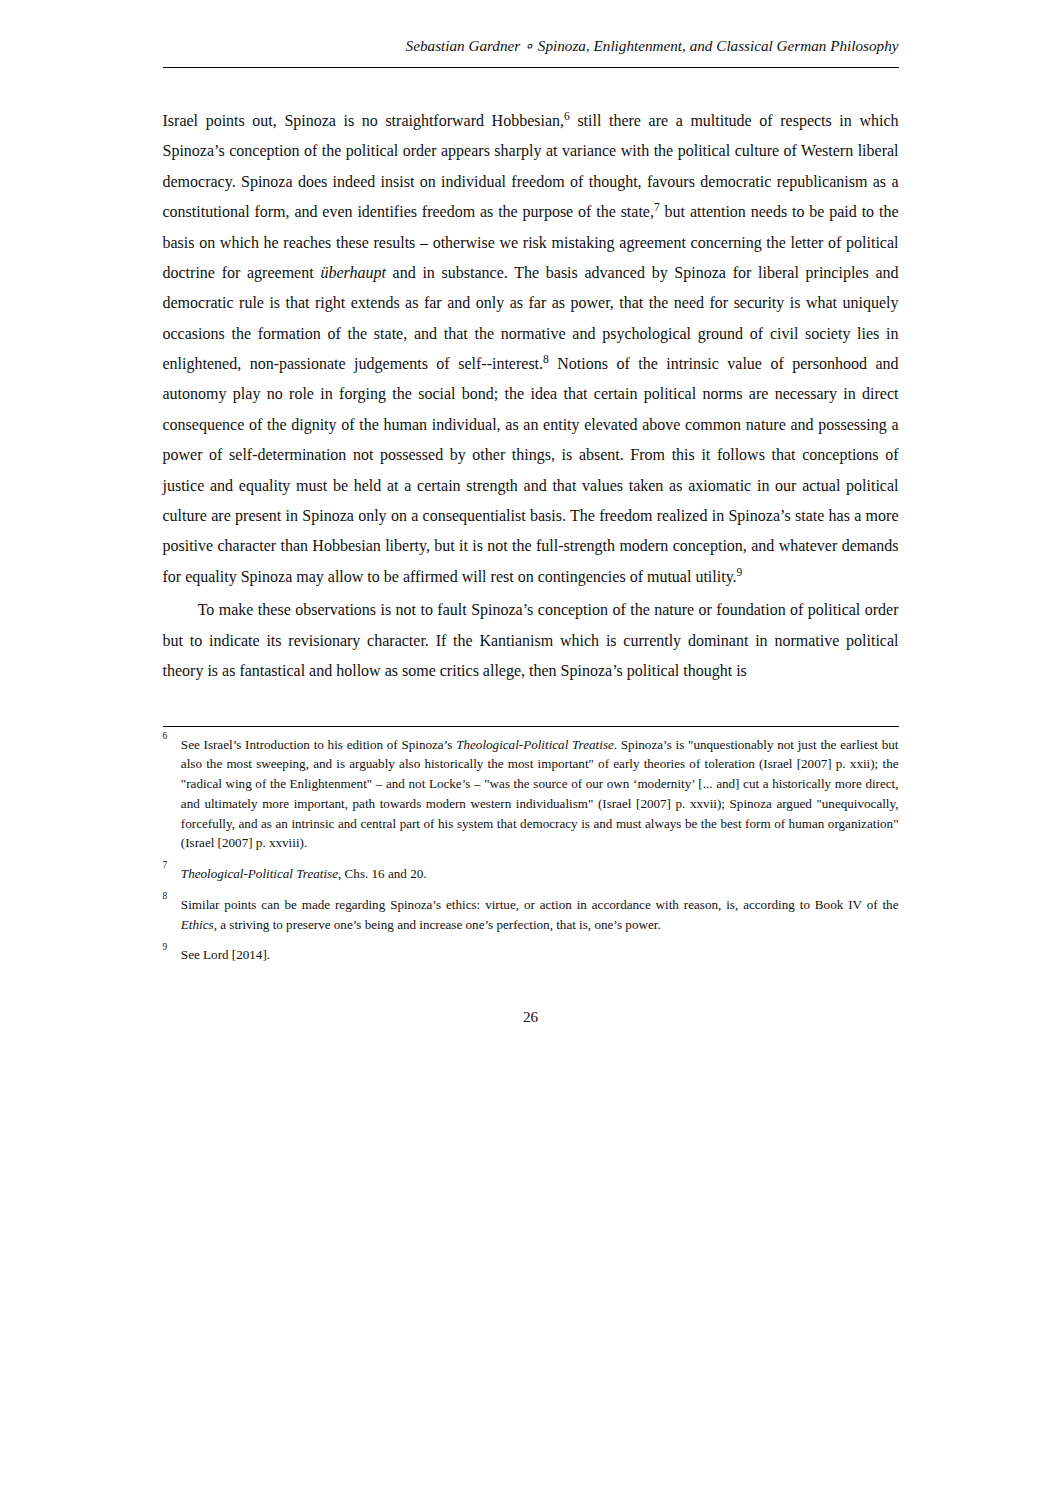Sebastian Gardner ∘ Spinoza, Enlightenment, and Classical German Philosophy
Israel points out, Spinoza is no straightforward Hobbesian,6 still there are a multitude of respects in which Spinoza’s conception of the political order appears sharply at variance with the political culture of Western liberal democracy. Spinoza does indeed insist on individual freedom of thought, favours democratic republicanism as a constitutional form, and even identifies freedom as the purpose of the state,7 but attention needs to be paid to the basis on which he reaches these results – otherwise we risk mistaking agreement concerning the letter of political doctrine for agreement überhaupt and in substance. The basis advanced by Spinoza for liberal principles and democratic rule is that right extends as far and only as far as power, that the need for security is what uniquely occasions the formation of the state, and that the normative and psychological ground of civil society lies in enlightened, non-passionate judgements of self--interest.8 Notions of the intrinsic value of personhood and autonomy play no role in forging the social bond; the idea that certain political norms are necessary in direct consequence of the dignity of the human individual, as an entity elevated above common nature and possessing a power of self-determination not possessed by other things, is absent. From this it follows that conceptions of justice and equality must be held at a certain strength and that values taken as axiomatic in our actual political culture are present in Spinoza only on a consequentialist basis. The freedom realized in Spinoza’s state has a more positive character than Hobbesian liberty, but it is not the full-strength modern conception, and whatever demands for equality Spinoza may allow to be affirmed will rest on contingencies of mutual utility.9
To make these observations is not to fault Spinoza’s conception of the nature or foundation of political order but to indicate its revisionary character. If the Kantianism which is currently dominant in normative political theory is as fantastical and hollow as some critics allege, then Spinoza’s political thought is
6 See Israel’s Introduction to his edition of Spinoza’s Theological-Political Treatise. Spinoza’s is "unquestionably not just the earliest but also the most sweeping, and is arguably also historically the most important" of early theories of toleration (Israel [2007] p. xxii); the "radical wing of the Enlightenment" – and not Locke’s – "was the source of our own ‘modernity’ [... and] cut a historically more direct, and ultimately more important, path towards modern western individualism" (Israel [2007] p. xxvii); Spinoza argued "unequivocally, forcefully, and as an intrinsic and central part of his system that democracy is and must always be the best form of human organization" (Israel [2007] p. xxviii).
7 Theological-Political Treatise, Chs. 16 and 20.
8 Similar points can be made regarding Spinoza’s ethics: virtue, or action in accordance with reason, is, according to Book IV of the Ethics, a striving to preserve one’s being and increase one’s perfection, that is, one’s power.
9 See Lord [2014].
26